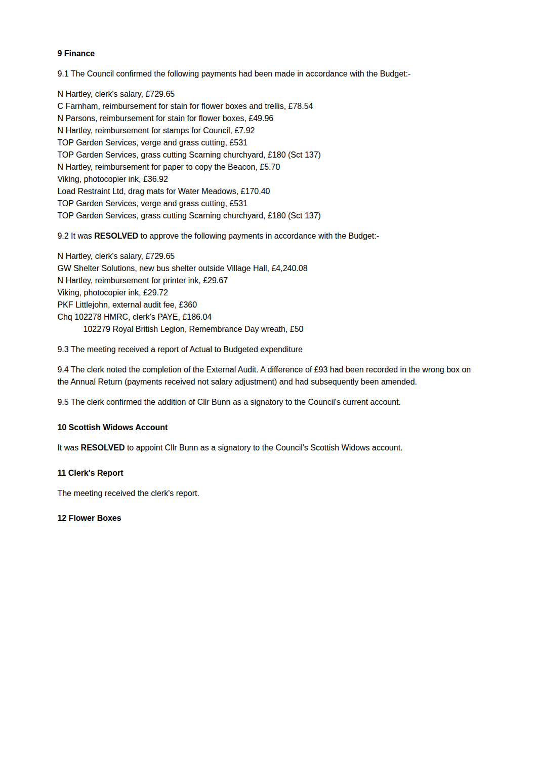9 Finance
9.1 The Council confirmed the following payments had been made in accordance with the Budget:-
N Hartley, clerk's salary, £729.65
C Farnham, reimbursement for stain for flower boxes and trellis, £78.54
N Parsons, reimbursement for stain for flower boxes, £49.96
N Hartley, reimbursement for stamps for Council, £7.92
TOP Garden Services, verge and grass cutting, £531
TOP Garden Services, grass cutting Scarning churchyard, £180 (Sct 137)
N Hartley, reimbursement for paper to copy the Beacon, £5.70
Viking, photocopier ink, £36.92
Load Restraint Ltd, drag mats for Water Meadows, £170.40
TOP Garden Services, verge and grass cutting, £531
TOP Garden Services, grass cutting Scarning churchyard, £180 (Sct 137)
9.2 It was RESOLVED to approve the following payments in accordance with the Budget:-
N Hartley, clerk's salary, £729.65
GW Shelter Solutions, new bus shelter outside Village Hall, £4,240.08
N Hartley, reimbursement for printer ink, £29.67
Viking, photocopier ink, £29.72
PKF Littlejohn, external audit fee, £360
Chq 102278 HMRC, clerk's PAYE, £186.04
102279 Royal British Legion, Remembrance Day wreath, £50
9.3 The meeting received a report of Actual to Budgeted expenditure
9.4 The clerk noted the completion of the External Audit. A difference of £93 had been recorded in the wrong box on the Annual Return (payments received not salary adjustment) and had subsequently been amended.
9.5 The clerk confirmed the addition of Cllr Bunn as a signatory to the Council's current account.
10 Scottish Widows Account
It was RESOLVED to appoint Cllr Bunn as a signatory to the Council's Scottish Widows account.
11 Clerk's Report
The meeting received the clerk's report.
12 Flower Boxes